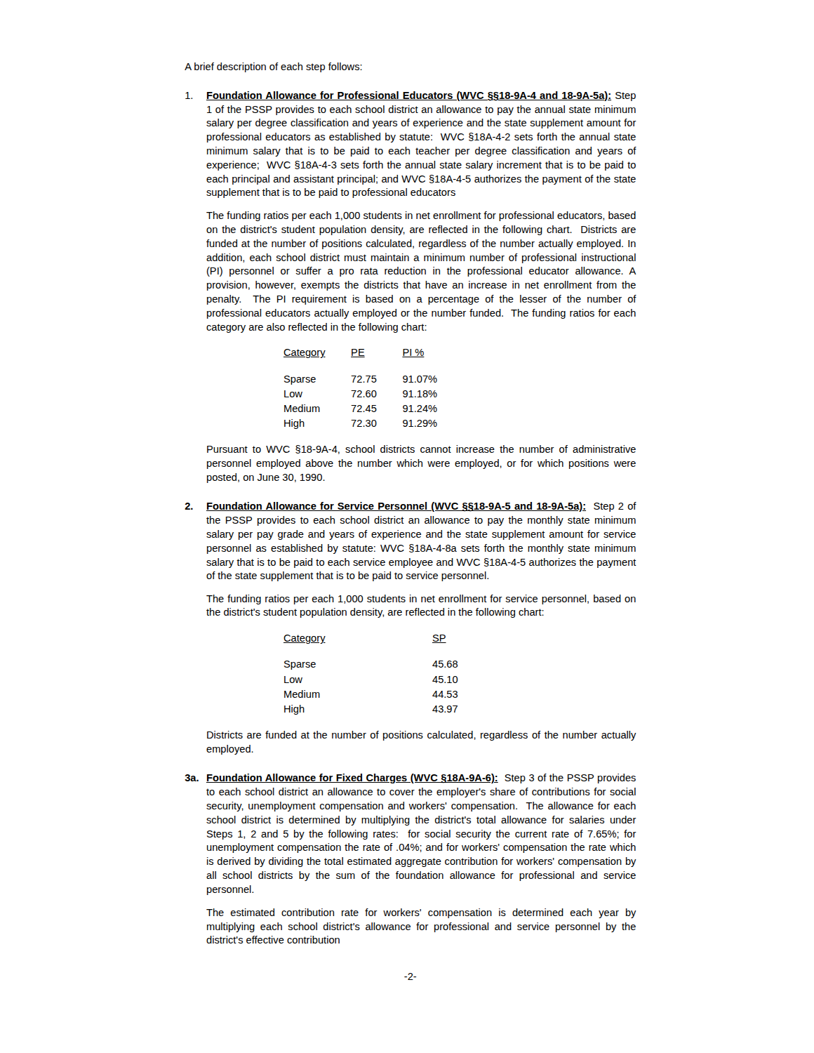A brief description of each step follows:
1.
Foundation Allowance for Professional Educators (WVC §§18-9A-4 and 18-9A-5a): Step 1 of the PSSP provides to each school district an allowance to pay the annual state minimum salary per degree classification and years of experience and the state supplement amount for professional educators as established by statute: WVC §18A-4-2 sets forth the annual state minimum salary that is to be paid to each teacher per degree classification and years of experience; WVC §18A-4-3 sets forth the annual state salary increment that is to be paid to each principal and assistant principal; and WVC §18A-4-5 authorizes the payment of the state supplement that is to be paid to professional educators
The funding ratios per each 1,000 students in net enrollment for professional educators, based on the district's student population density, are reflected in the following chart. Districts are funded at the number of positions calculated, regardless of the number actually employed. In addition, each school district must maintain a minimum number of professional instructional (PI) personnel or suffer a pro rata reduction in the professional educator allowance. A provision, however, exempts the districts that have an increase in net enrollment from the penalty. The PI requirement is based on a percentage of the lesser of the number of professional educators actually employed or the number funded. The funding ratios for each category are also reflected in the following chart:
| Category | PE | PI % |
| --- | --- | --- |
| Sparse | 72.75 | 91.07% |
| Low | 72.60 | 91.18% |
| Medium | 72.45 | 91.24% |
| High | 72.30 | 91.29% |
Pursuant to WVC §18-9A-4, school districts cannot increase the number of administrative personnel employed above the number which were employed, or for which positions were posted, on June 30, 1990.
2.
Foundation Allowance for Service Personnel (WVC §§18-9A-5 and 18-9A-5a): Step 2 of the PSSP provides to each school district an allowance to pay the monthly state minimum salary per pay grade and years of experience and the state supplement amount for service personnel as established by statute: WVC §18A-4-8a sets forth the monthly state minimum salary that is to be paid to each service employee and WVC §18A-4-5 authorizes the payment of the state supplement that is to be paid to service personnel.
The funding ratios per each 1,000 students in net enrollment for service personnel, based on the district's student population density, are reflected in the following chart:
| Category | SP |
| --- | --- |
| Sparse | 45.68 |
| Low | 45.10 |
| Medium | 44.53 |
| High | 43.97 |
Districts are funded at the number of positions calculated, regardless of the number actually employed.
3a.
Foundation Allowance for Fixed Charges (WVC §18A-9A-6): Step 3 of the PSSP provides to each school district an allowance to cover the employer's share of contributions for social security, unemployment compensation and workers' compensation. The allowance for each school district is determined by multiplying the district's total allowance for salaries under Steps 1, 2 and 5 by the following rates: for social security the current rate of 7.65%; for unemployment compensation the rate of .04%; and for workers' compensation the rate which is derived by dividing the total estimated aggregate contribution for workers' compensation by all school districts by the sum of the foundation allowance for professional and service personnel.
The estimated contribution rate for workers' compensation is determined each year by multiplying each school district's allowance for professional and service personnel by the district's effective contribution
-2-